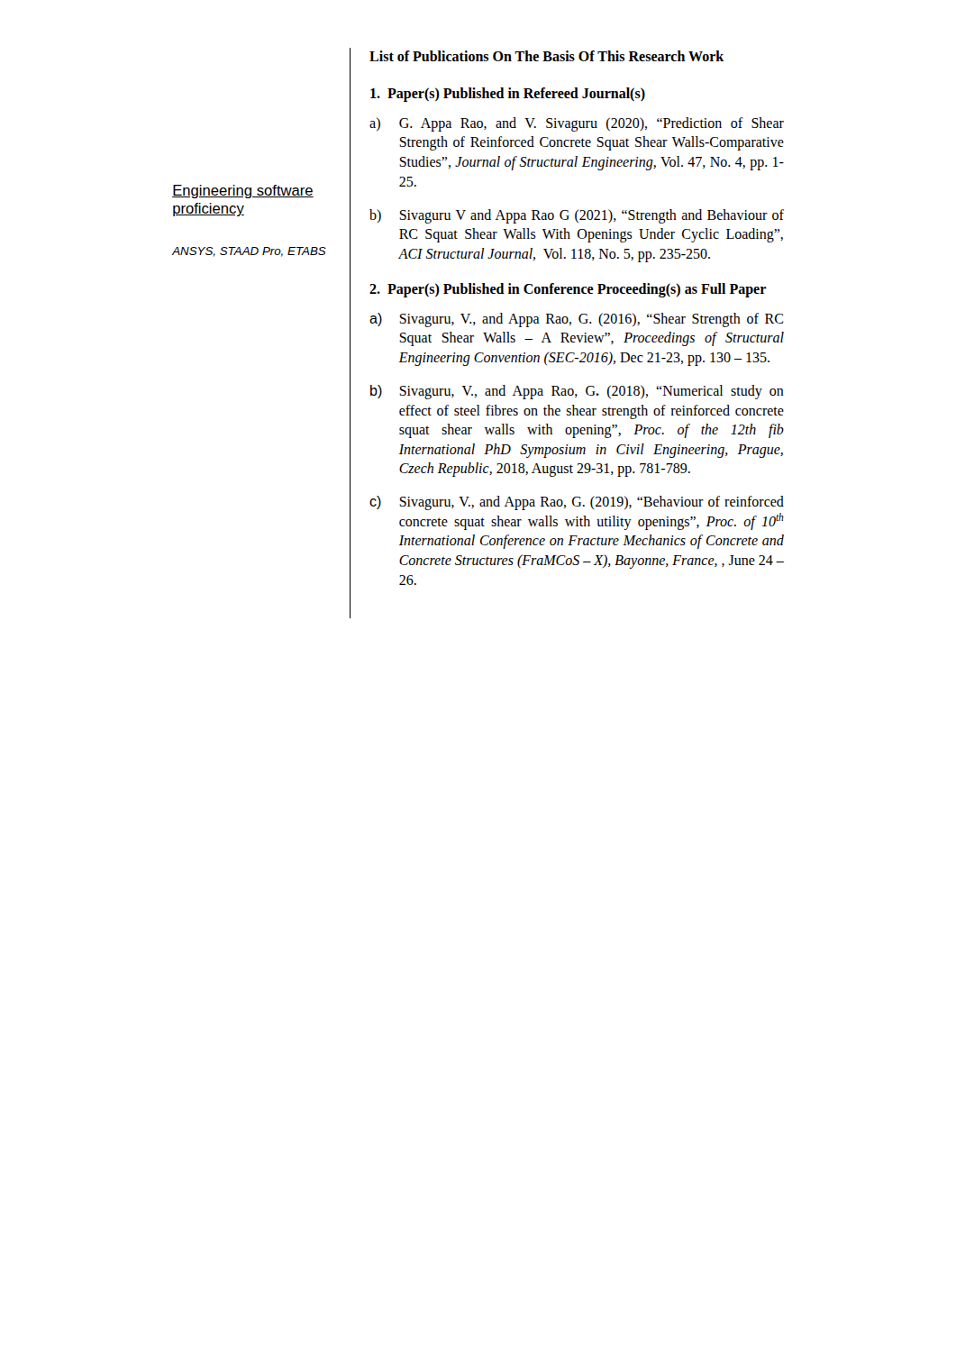Engineering software proficiency
ANSYS, STAAD Pro, ETABS
List of Publications On The Basis Of This Research Work
1. Paper(s) Published in Refereed Journal(s)
a) G. Appa Rao, and V. Sivaguru (2020), “Prediction of Shear Strength of Reinforced Concrete Squat Shear Walls-Comparative Studies”, Journal of Structural Engineering, Vol. 47, No. 4, pp. 1-25.
b) Sivaguru V and Appa Rao G (2021), “Strength and Behaviour of RC Squat Shear Walls With Openings Under Cyclic Loading”, ACI Structural Journal, Vol. 118, No. 5, pp. 235-250.
2. Paper(s) Published in Conference Proceeding(s) as Full Paper
a) Sivaguru, V., and Appa Rao, G. (2016), “Shear Strength of RC Squat Shear Walls – A Review”, Proceedings of Structural Engineering Convention (SEC-2016), Dec 21-23, pp. 130 – 135.
b) Sivaguru, V., and Appa Rao, G. (2018), “Numerical study on effect of steel fibres on the shear strength of reinforced concrete squat shear walls with opening”, Proc. of the 12th fib International PhD Symposium in Civil Engineering, Prague, Czech Republic, 2018, August 29-31, pp. 781-789.
c) Sivaguru, V., and Appa Rao, G. (2019), “Behaviour of reinforced concrete squat shear walls with utility openings”, Proc. of 10th International Conference on Fracture Mechanics of Concrete and Concrete Structures (FraMCoS – X), Bayonne, France, , June 24 – 26.